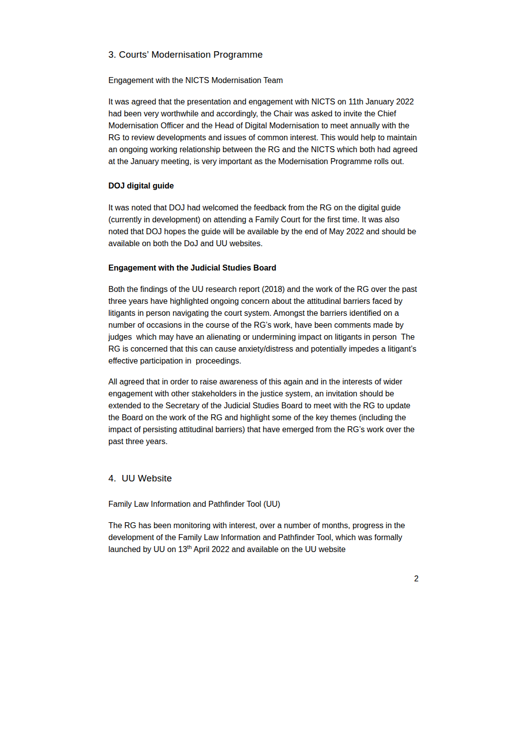3. Courts’ Modernisation Programme
Engagement with the NICTS Modernisation Team
It was agreed that the presentation and engagement with NICTS on 11th January 2022 had been very worthwhile and accordingly, the Chair was asked to invite the Chief Modernisation Officer and the Head of Digital Modernisation to meet annually with the RG to review developments and issues of common interest. This would help to maintain an ongoing working relationship between the RG and the NICTS which both had agreed at the January meeting, is very important as the Modernisation Programme rolls out.
DOJ digital guide
It was noted that DOJ had welcomed the feedback from the RG on the digital guide (currently in development) on attending a Family Court for the first time. It was also noted that DOJ hopes the guide will be available by the end of May 2022 and should be available on both the DoJ and UU websites.
Engagement with the Judicial Studies Board
Both the findings of the UU research report (2018) and the work of the RG over the past three years have highlighted ongoing concern about the attitudinal barriers faced by litigants in person navigating the court system. Amongst the barriers identified on a number of occasions in the course of the RG’s work, have been comments made by judges which may have an alienating or undermining impact on litigants in person The RG is concerned that this can cause anxiety/distress and potentially impedes a litigant’s effective participation in proceedings.
All agreed that in order to raise awareness of this again and in the interests of wider engagement with other stakeholders in the justice system, an invitation should be extended to the Secretary of the Judicial Studies Board to meet with the RG to update the Board on the work of the RG and highlight some of the key themes (including the impact of persisting attitudinal barriers) that have emerged from the RG’s work over the past three years.
4. UU Website
Family Law Information and Pathfinder Tool (UU)
The RG has been monitoring with interest, over a number of months, progress in the development of the Family Law Information and Pathfinder Tool, which was formally launched by UU on 13th April 2022 and available on the UU website
2